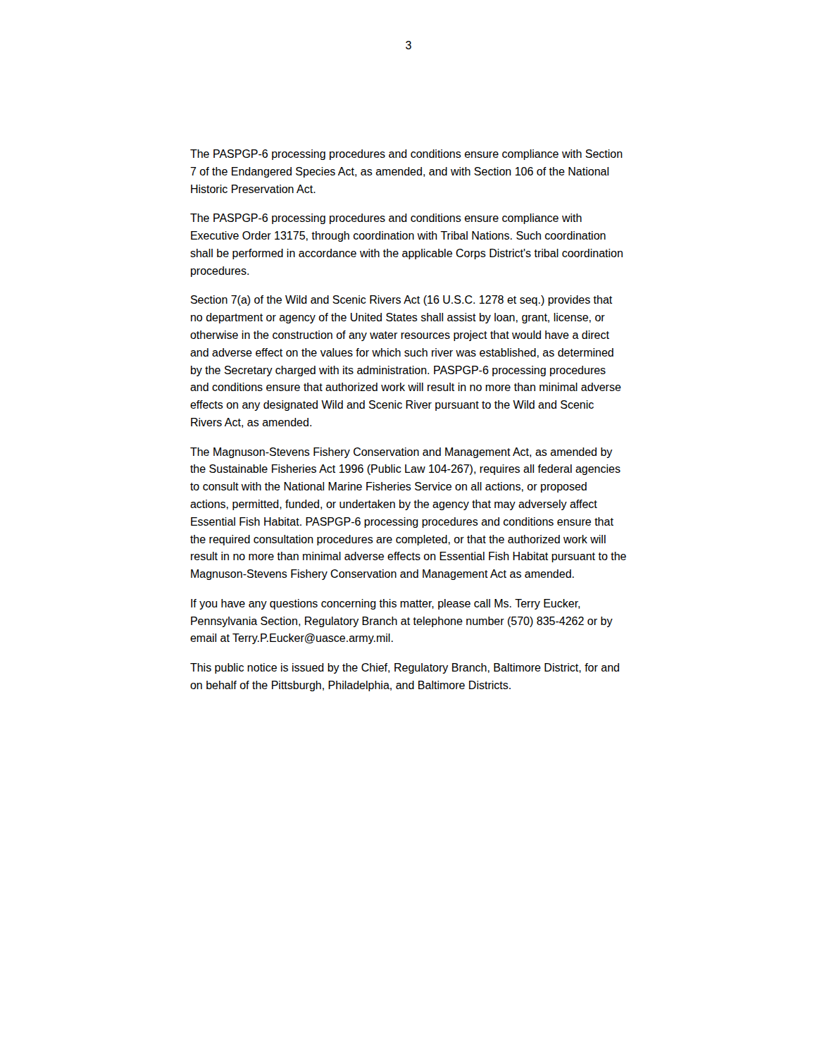3
The PASPGP-6 processing procedures and conditions ensure compliance with Section 7 of the Endangered Species Act, as amended, and with Section 106 of the National Historic Preservation Act.
The PASPGP-6 processing procedures and conditions ensure compliance with Executive Order 13175, through coordination with Tribal Nations. Such coordination shall be performed in accordance with the applicable Corps District's tribal coordination procedures.
Section 7(a) of the Wild and Scenic Rivers Act (16 U.S.C. 1278 et seq.) provides that no department or agency of the United States shall assist by loan, grant, license, or otherwise in the construction of any water resources project that would have a direct and adverse effect on the values for which such river was established, as determined by the Secretary charged with its administration. PASPGP-6 processing procedures and conditions ensure that authorized work will result in no more than minimal adverse effects on any designated Wild and Scenic River pursuant to the Wild and Scenic Rivers Act, as amended.
The Magnuson-Stevens Fishery Conservation and Management Act, as amended by the Sustainable Fisheries Act 1996 (Public Law 104-267), requires all federal agencies to consult with the National Marine Fisheries Service on all actions, or proposed actions, permitted, funded, or undertaken by the agency that may adversely affect Essential Fish Habitat. PASPGP-6 processing procedures and conditions ensure that the required consultation procedures are completed, or that the authorized work will result in no more than minimal adverse effects on Essential Fish Habitat pursuant to the Magnuson-Stevens Fishery Conservation and Management Act as amended.
If you have any questions concerning this matter, please call Ms. Terry Eucker, Pennsylvania Section, Regulatory Branch at telephone number (570) 835-4262 or by email at Terry.P.Eucker@uasce.army.mil.
This public notice is issued by the Chief, Regulatory Branch, Baltimore District, for and on behalf of the Pittsburgh, Philadelphia, and Baltimore Districts.